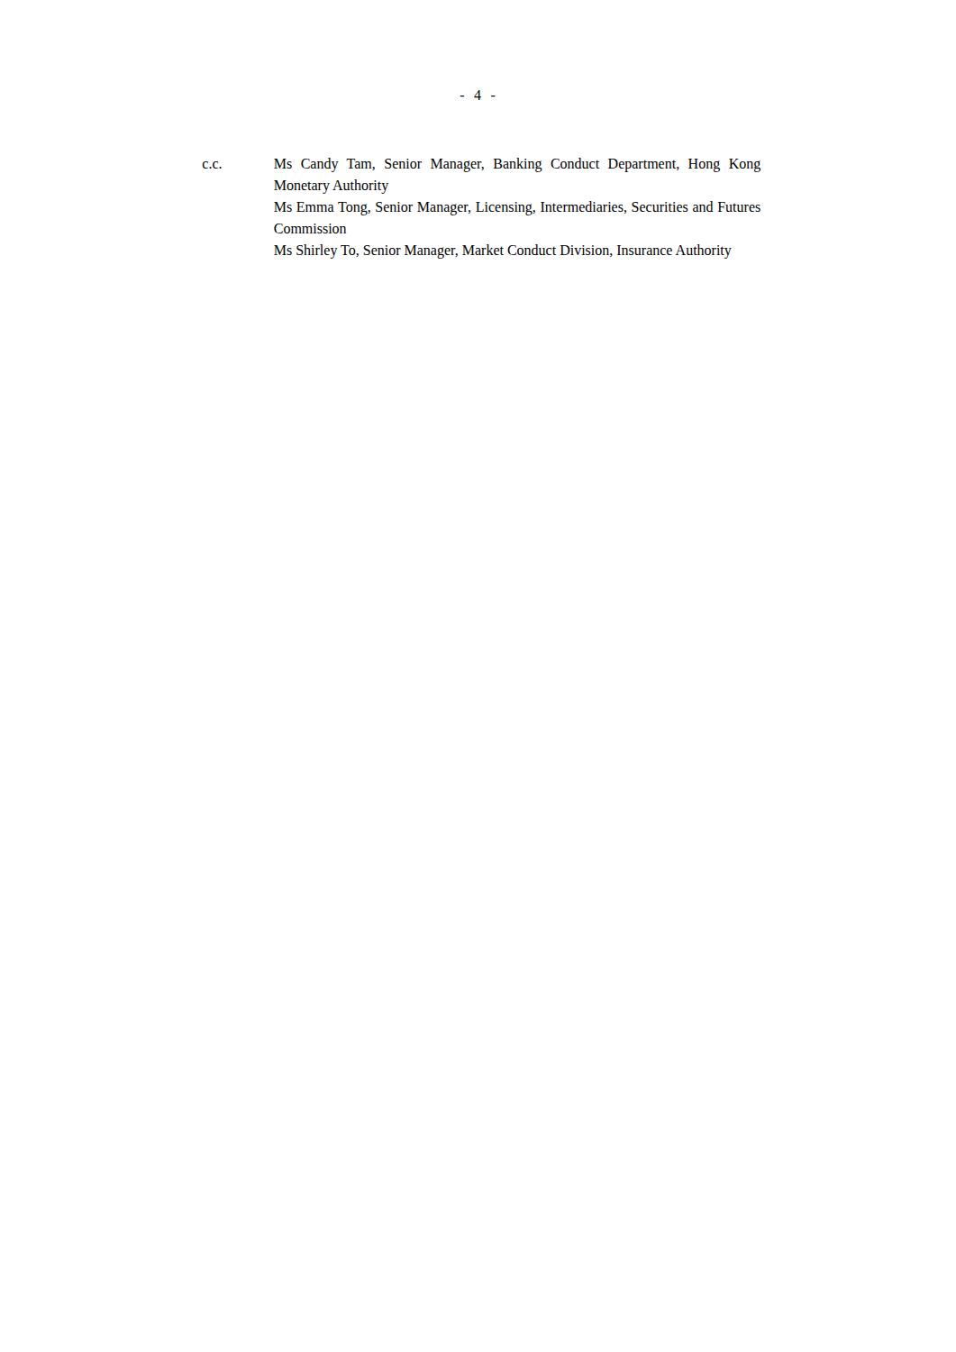- 4 -
c.c.
Ms Candy Tam, Senior Manager, Banking Conduct Department, Hong Kong Monetary Authority
Ms Emma Tong, Senior Manager, Licensing, Intermediaries, Securities and Futures Commission
Ms Shirley To, Senior Manager, Market Conduct Division, Insurance Authority